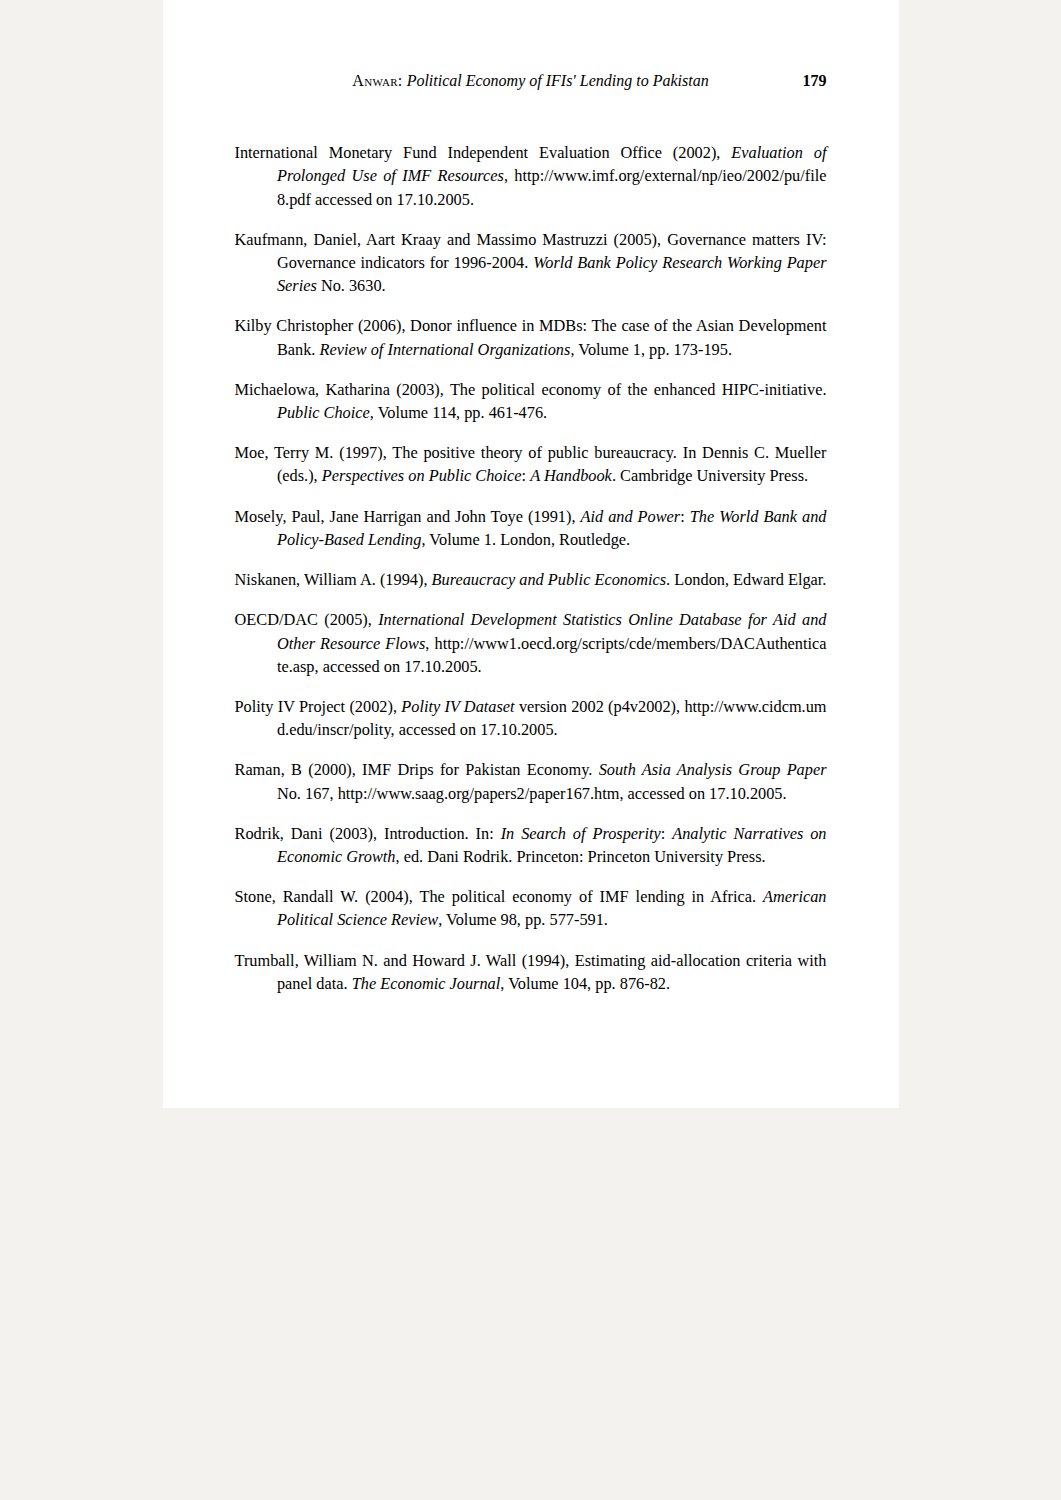Anwar: Political Economy of IFIs' Lending to Pakistan
179
International Monetary Fund Independent Evaluation Office (2002), Evaluation of Prolonged Use of IMF Resources, http://www.imf.org/external/np/ieo/2002/pu/file8.pdf accessed on 17.10.2005.
Kaufmann, Daniel, Aart Kraay and Massimo Mastruzzi (2005), Governance matters IV: Governance indicators for 1996-2004. World Bank Policy Research Working Paper Series No. 3630.
Kilby Christopher (2006), Donor influence in MDBs: The case of the Asian Development Bank. Review of International Organizations, Volume 1, pp. 173-195.
Michaelowa, Katharina (2003), The political economy of the enhanced HIPC-initiative. Public Choice, Volume 114, pp. 461-476.
Moe, Terry M. (1997), The positive theory of public bureaucracy. In Dennis C. Mueller (eds.), Perspectives on Public Choice: A Handbook. Cambridge University Press.
Mosely, Paul, Jane Harrigan and John Toye (1991), Aid and Power: The World Bank and Policy-Based Lending, Volume 1. London, Routledge.
Niskanen, William A. (1994), Bureaucracy and Public Economics. London, Edward Elgar.
OECD/DAC (2005), International Development Statistics Online Database for Aid and Other Resource Flows, http://www1.oecd.org/scripts/cde/members/DACAuthenticate.asp, accessed on 17.10.2005.
Polity IV Project (2002), Polity IV Dataset version 2002 (p4v2002), http://www.cidcm.umd.edu/inscr/polity, accessed on 17.10.2005.
Raman, B (2000), IMF Drips for Pakistan Economy. South Asia Analysis Group Paper No. 167, http://www.saag.org/papers2/paper167.htm, accessed on 17.10.2005.
Rodrik, Dani (2003), Introduction. In: In Search of Prosperity: Analytic Narratives on Economic Growth, ed. Dani Rodrik. Princeton: Princeton University Press.
Stone, Randall W. (2004), The political economy of IMF lending in Africa. American Political Science Review, Volume 98, pp. 577-591.
Trumball, William N. and Howard J. Wall (1994), Estimating aid-allocation criteria with panel data. The Economic Journal, Volume 104, pp. 876-82.